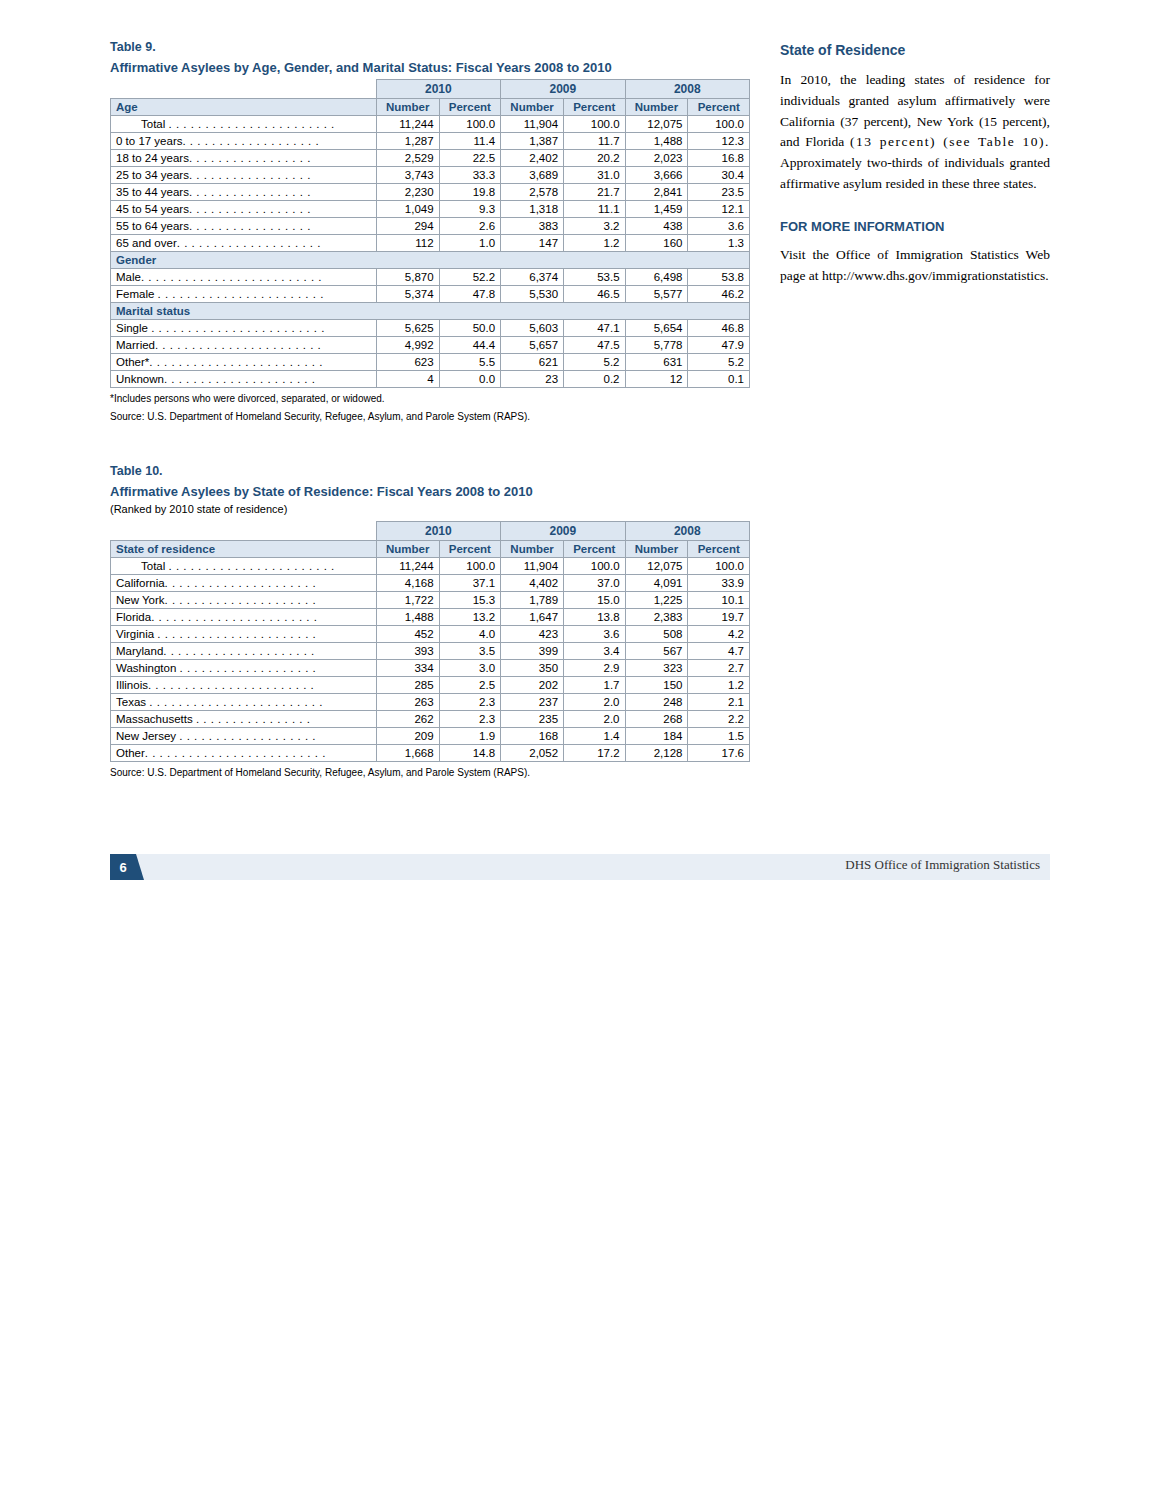Table 9.
Affirmative Asylees by Age, Gender, and Marital Status: Fiscal Years 2008 to 2010
| | 2010 | 2009 | 2008 |
| --- | --- | --- | --- |
| Age | Number | Percent | Number | Percent | Number | Percent |
| Total . . . . . . . . . . . . . . . . . . . . . . . | 11,244 | 100.0 | 11,904 | 100.0 | 12,075 | 100.0 |
| 0 to 17 years . . . . . . . . . . . . . . . . . . . | 1,287 | 11.4 | 1,387 | 11.7 | 1,488 | 12.3 |
| 18 to 24 years . . . . . . . . . . . . . . . . . | 2,529 | 22.5 | 2,402 | 20.2 | 2,023 | 16.8 |
| 25 to 34 years . . . . . . . . . . . . . . . . . | 3,743 | 33.3 | 3,689 | 31.0 | 3,666 | 30.4 |
| 35 to 44 years . . . . . . . . . . . . . . . . . | 2,230 | 19.8 | 2,578 | 21.7 | 2,841 | 23.5 |
| 45 to 54 years . . . . . . . . . . . . . . . . . | 1,049 | 9.3 | 1,318 | 11.1 | 1,459 | 12.1 |
| 55 to 64 years . . . . . . . . . . . . . . . . . | 294 | 2.6 | 383 | 3.2 | 438 | 3.6 |
| 65 and over . . . . . . . . . . . . . . . . . . . . | 112 | 1.0 | 147 | 1.2 | 160 | 1.3 |
| Gender |
| Male . . . . . . . . . . . . . . . . . . . . . . . . . | 5,870 | 52.2 | 6,374 | 53.5 | 6,498 | 53.8 |
| Female . . . . . . . . . . . . . . . . . . . . . . . | 5,374 | 47.8 | 5,530 | 46.5 | 5,577 | 46.2 |
| Marital status |
| Single . . . . . . . . . . . . . . . . . . . . . . . . | 5,625 | 50.0 | 5,603 | 47.1 | 5,654 | 46.8 |
| Married . . . . . . . . . . . . . . . . . . . . . . . | 4,992 | 44.4 | 5,657 | 47.5 | 5,778 | 47.9 |
| Other* . . . . . . . . . . . . . . . . . . . . . . . . | 623 | 5.5 | 621 | 5.2 | 631 | 5.2 |
| Unknown . . . . . . . . . . . . . . . . . . . . . | 4 | 0.0 | 23 | 0.2 | 12 | 0.1 |
*Includes persons who were divorced, separated, or widowed.
Source: U.S. Department of Homeland Security, Refugee, Asylum, and Parole System (RAPS).
Table 10.
Affirmative Asylees by State of Residence: Fiscal Years 2008 to 2010
(Ranked by 2010 state of residence)
| | 2010 | 2009 | 2008 |
| --- | --- | --- | --- |
| State of residence | Number | Percent | Number | Percent | Number | Percent |
| Total . . . . . . . . . . . . . . . . . . . . . . . | 11,244 | 100.0 | 11,904 | 100.0 | 12,075 | 100.0 |
| California . . . . . . . . . . . . . . . . . . . . . | 4,168 | 37.1 | 4,402 | 37.0 | 4,091 | 33.9 |
| New York . . . . . . . . . . . . . . . . . . . . . | 1,722 | 15.3 | 1,789 | 15.0 | 1,225 | 10.1 |
| Florida . . . . . . . . . . . . . . . . . . . . . . . | 1,488 | 13.2 | 1,647 | 13.8 | 2,383 | 19.7 |
| Virginia . . . . . . . . . . . . . . . . . . . . . . | 452 | 4.0 | 423 | 3.6 | 508 | 4.2 |
| Maryland . . . . . . . . . . . . . . . . . . . . . | 393 | 3.5 | 399 | 3.4 | 567 | 4.7 |
| Washington . . . . . . . . . . . . . . . . . . . | 334 | 3.0 | 350 | 2.9 | 323 | 2.7 |
| Illinois . . . . . . . . . . . . . . . . . . . . . . . | 285 | 2.5 | 202 | 1.7 | 150 | 1.2 |
| Texas . . . . . . . . . . . . . . . . . . . . . . . . | 263 | 2.3 | 237 | 2.0 | 248 | 2.1 |
| Massachusetts . . . . . . . . . . . . . . . . | 262 | 2.3 | 235 | 2.0 | 268 | 2.2 |
| New Jersey . . . . . . . . . . . . . . . . . . . | 209 | 1.9 | 168 | 1.4 | 184 | 1.5 |
| Other . . . . . . . . . . . . . . . . . . . . . . . . . | 1,668 | 14.8 | 2,052 | 17.2 | 2,128 | 17.6 |
Source: U.S. Department of Homeland Security, Refugee, Asylum, and Parole System (RAPS).
State of Residence
In 2010, the leading states of residence for individuals granted asylum affirmatively were California (37 percent), New York (15 percent), and Florida (13 percent) (see Table 10). Approximately two-thirds of individuals granted affirmative asylum resided in these three states.
For More Information
Visit the Office of Immigration Statistics Web page at http://www.dhs.gov/immigrationstatistics.
6
DHS Office of Immigration Statistics